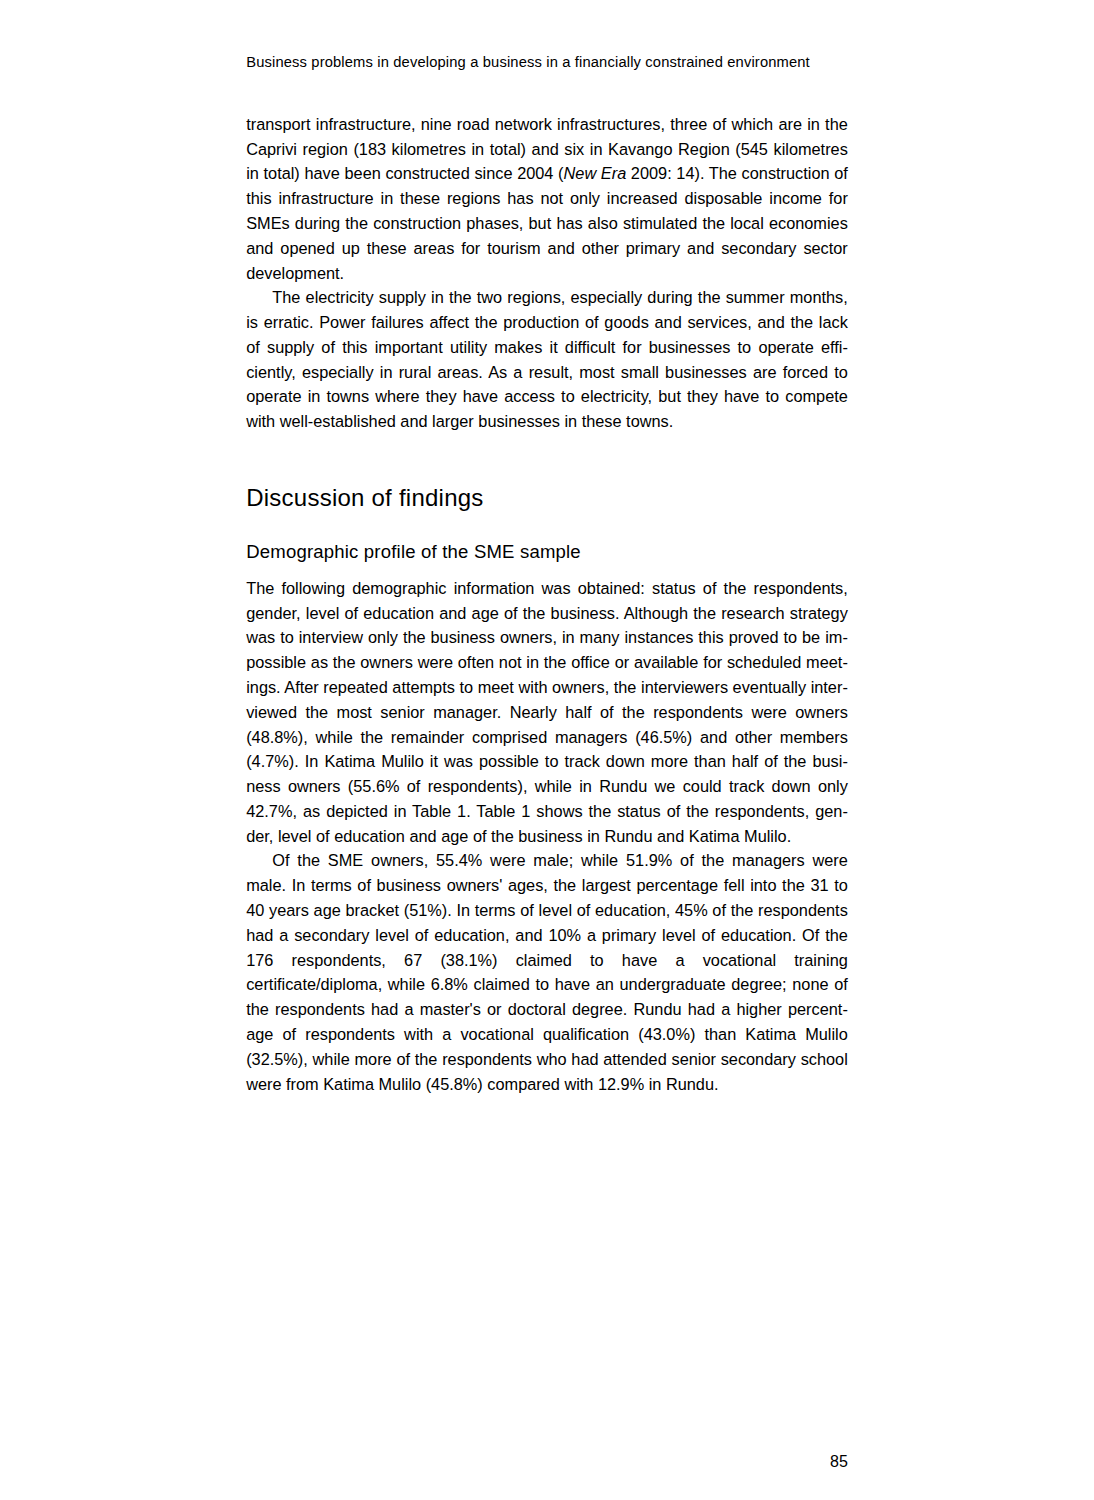Business problems in developing a business in a financially constrained environment
transport infrastructure, nine road network infrastructures, three of which are in the Caprivi region (183 kilometres in total) and six in Kavango Region (545 kilometres in total) have been constructed since 2004 (New Era 2009: 14). The construction of this infrastructure in these regions has not only increased disposable income for SMEs during the construction phases, but has also stimulated the local economies and opened up these areas for tourism and other primary and secondary sector development.
The electricity supply in the two regions, especially during the summer months, is erratic. Power failures affect the production of goods and services, and the lack of supply of this important utility makes it difficult for businesses to operate efficiently, especially in rural areas. As a result, most small businesses are forced to operate in towns where they have access to electricity, but they have to compete with well-established and larger businesses in these towns.
Discussion of findings
Demographic profile of the SME sample
The following demographic information was obtained: status of the respondents, gender, level of education and age of the business. Although the research strategy was to interview only the business owners, in many instances this proved to be impossible as the owners were often not in the office or available for scheduled meetings. After repeated attempts to meet with owners, the interviewers eventually interviewed the most senior manager. Nearly half of the respondents were owners (48.8%), while the remainder comprised managers (46.5%) and other members (4.7%). In Katima Mulilo it was possible to track down more than half of the business owners (55.6% of respondents), while in Rundu we could track down only 42.7%, as depicted in Table 1. Table 1 shows the status of the respondents, gender, level of education and age of the business in Rundu and Katima Mulilo.
Of the SME owners, 55.4% were male; while 51.9% of the managers were male. In terms of business owners' ages, the largest percentage fell into the 31 to 40 years age bracket (51%). In terms of level of education, 45% of the respondents had a secondary level of education, and 10% a primary level of education. Of the 176 respondents, 67 (38.1%) claimed to have a vocational training certificate/diploma, while 6.8% claimed to have an undergraduate degree; none of the respondents had a master's or doctoral degree. Rundu had a higher percentage of respondents with a vocational qualification (43.0%) than Katima Mulilo (32.5%), while more of the respondents who had attended senior secondary school were from Katima Mulilo (45.8%) compared with 12.9% in Rundu.
85